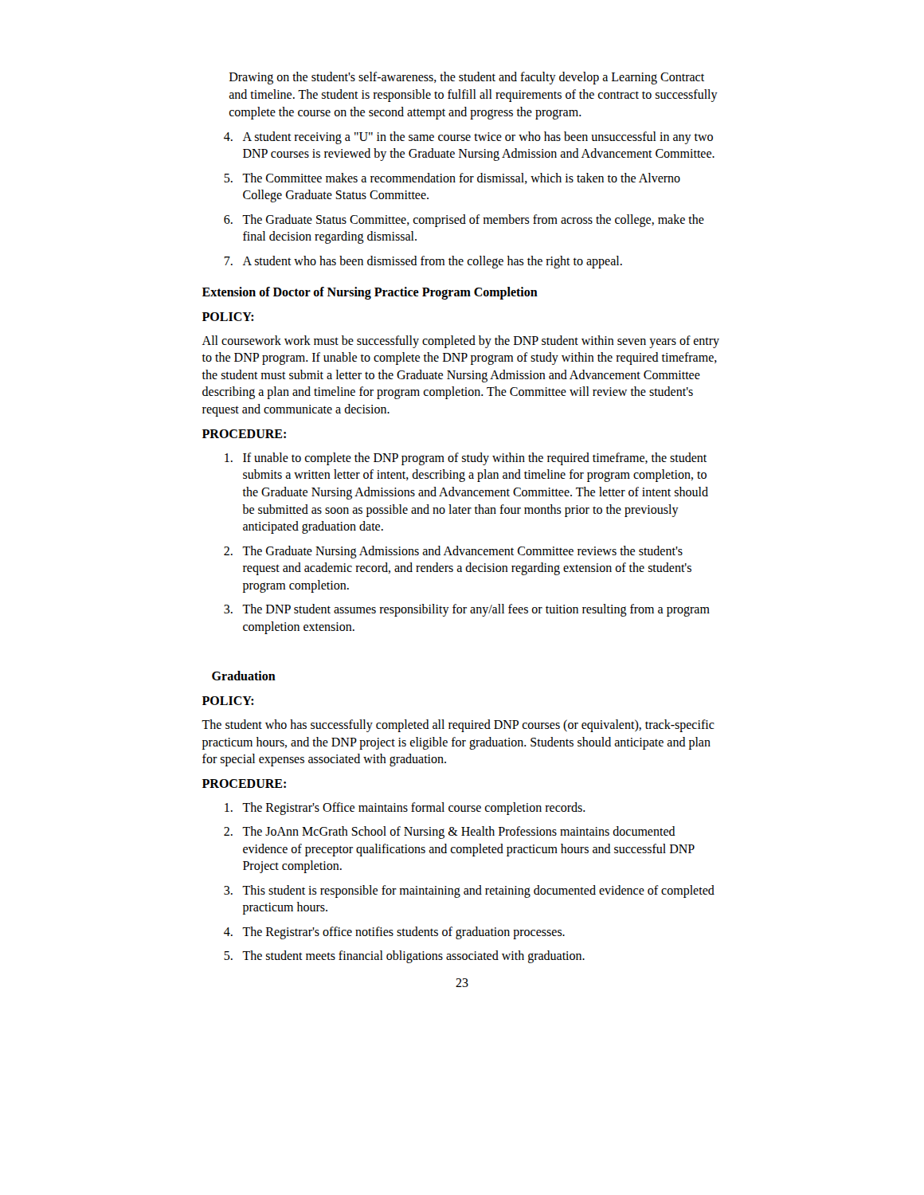Drawing on the student's self-awareness, the student and faculty develop a Learning Contract and timeline. The student is responsible to fulfill all requirements of the contract to successfully complete the course on the second attempt and progress the program.
A student receiving a "U" in the same course twice or who has been unsuccessful in any two DNP courses is reviewed by the Graduate Nursing Admission and Advancement Committee.
The Committee makes a recommendation for dismissal, which is taken to the Alverno College Graduate Status Committee.
The Graduate Status Committee, comprised of members from across the college, make the final decision regarding dismissal.
A student who has been dismissed from the college has the right to appeal.
Extension of Doctor of Nursing Practice Program Completion
POLICY:
All coursework work must be successfully completed by the DNP student within seven years of entry to the DNP program. If unable to complete the DNP program of study within the required timeframe, the student must submit a letter to the Graduate Nursing Admission and Advancement Committee describing a plan and timeline for program completion. The Committee will review the student's request and communicate a decision.
PROCEDURE:
If unable to complete the DNP program of study within the required timeframe, the student submits a written letter of intent, describing a plan and timeline for program completion, to the Graduate Nursing Admissions and Advancement Committee. The letter of intent should be submitted as soon as possible and no later than four months prior to the previously anticipated graduation date.
The Graduate Nursing Admissions and Advancement Committee reviews the student's request and academic record, and renders a decision regarding extension of the student's program completion.
The DNP student assumes responsibility for any/all fees or tuition resulting from a program completion extension.
Graduation
POLICY:
The student who has successfully completed all required DNP courses (or equivalent), track-specific practicum hours, and the DNP project is eligible for graduation. Students should anticipate and plan for special expenses associated with graduation.
PROCEDURE:
The Registrar's Office maintains formal course completion records.
The JoAnn McGrath School of Nursing & Health Professions maintains documented evidence of preceptor qualifications and completed practicum hours and successful DNP Project completion.
This student is responsible for maintaining and retaining documented evidence of completed practicum hours.
The Registrar's office notifies students of graduation processes.
The student meets financial obligations associated with graduation.
23